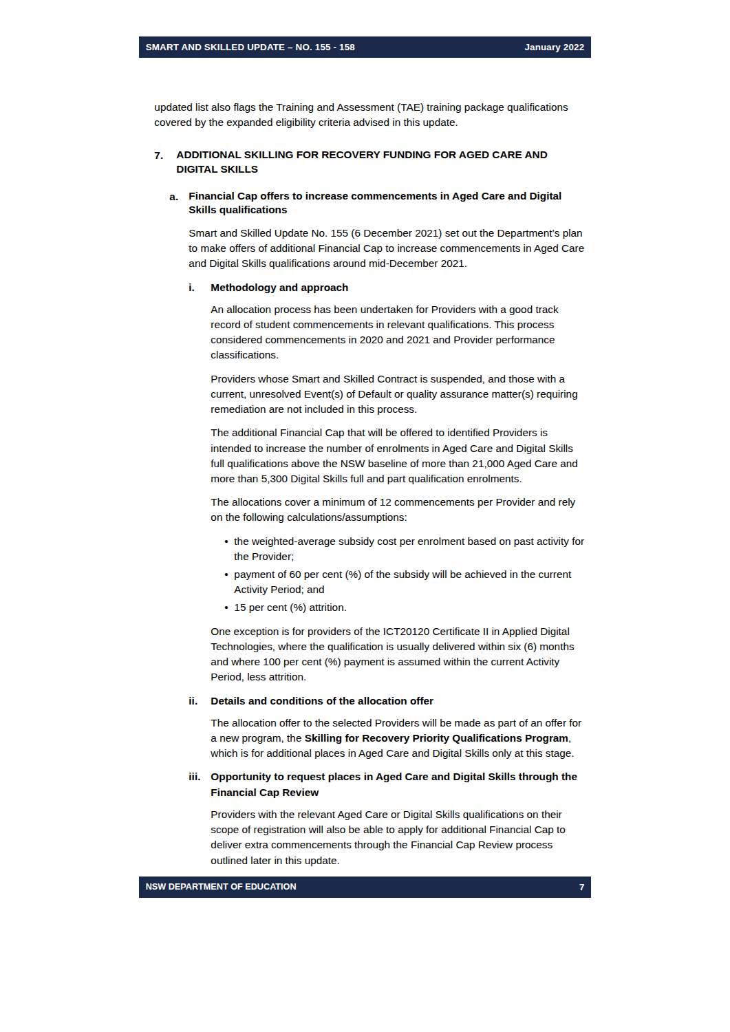Smart and Skilled Update – No. 155 - 158
January 2022
updated list also flags the Training and Assessment (TAE) training package qualifications covered by the expanded eligibility criteria advised in this update.
7.
ADDITIONAL SKILLING FOR RECOVERY FUNDING FOR AGED CARE AND DIGITAL SKILLS
a.
Financial Cap offers to increase commencements in Aged Care and Digital Skills qualifications
Smart and Skilled Update No. 155 (6 December 2021) set out the Department’s plan to make offers of additional Financial Cap to increase commencements in Aged Care and Digital Skills qualifications around mid-December 2021.
i.
Methodology and approach
An allocation process has been undertaken for Providers with a good track record of student commencements in relevant qualifications. This process considered commencements in 2020 and 2021 and Provider performance classifications.
Providers whose Smart and Skilled Contract is suspended, and those with a current, unresolved Event(s) of Default or quality assurance matter(s) requiring remediation are not included in this process.
The additional Financial Cap that will be offered to identified Providers is intended to increase the number of enrolments in Aged Care and Digital Skills full qualifications above the NSW baseline of more than 21,000 Aged Care and more than 5,300 Digital Skills full and part qualification enrolments.
The allocations cover a minimum of 12 commencements per Provider and rely on the following calculations/assumptions:
the weighted-average subsidy cost per enrolment based on past activity for the Provider;
payment of 60 per cent (%) of the subsidy will be achieved in the current Activity Period; and
15 per cent (%) attrition.
One exception is for providers of the ICT20120 Certificate II in Applied Digital Technologies, where the qualification is usually delivered within six (6) months and where 100 per cent (%) payment is assumed within the current Activity Period, less attrition.
ii.
Details and conditions of the allocation offer
The allocation offer to the selected Providers will be made as part of an offer for a new program, the Skilling for Recovery Priority Qualifications Program, which is for additional places in Aged Care and Digital Skills only at this stage.
iii.
Opportunity to request places in Aged Care and Digital Skills through the Financial Cap Review
Providers with the relevant Aged Care or Digital Skills qualifications on their scope of registration will also be able to apply for additional Financial Cap to deliver extra commencements through the Financial Cap Review process outlined later in this update.
NSW Department of Education
7